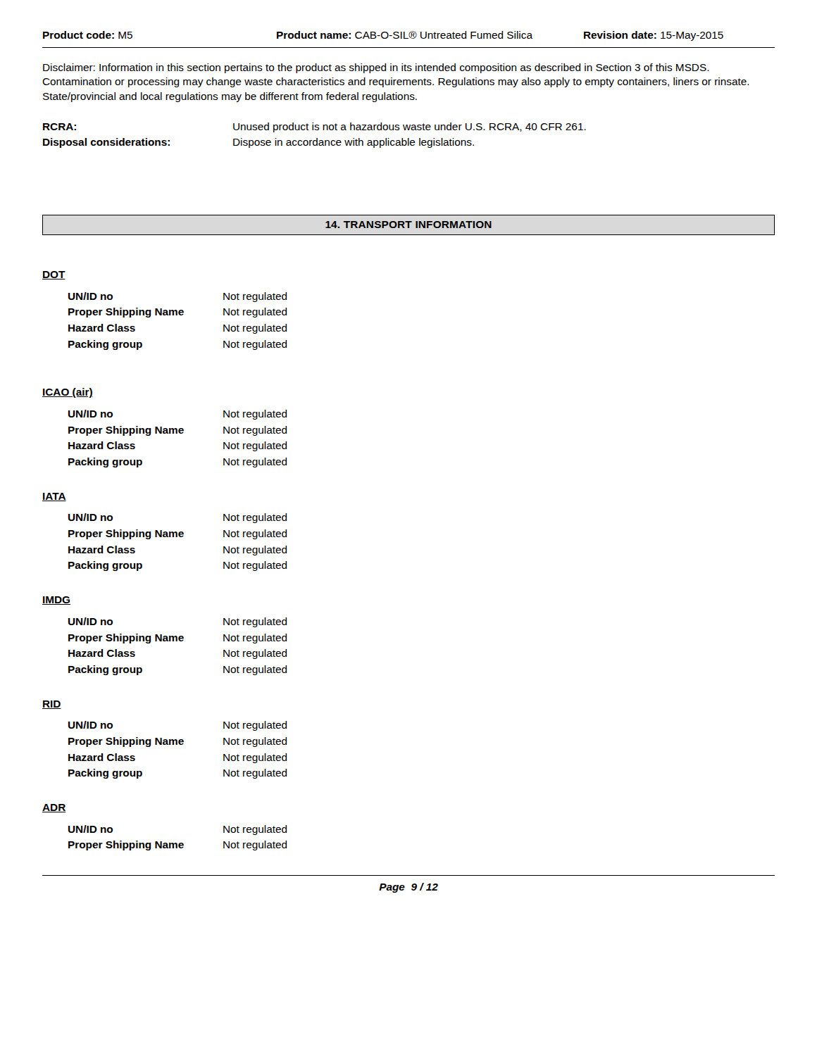Product code: M5
Product name: CAB-O-SIL® Untreated Fumed Silica
Revision date: 15-May-2015
Disclaimer: Information in this section pertains to the product as shipped in its intended composition as described in Section 3 of this MSDS. Contamination or processing may change waste characteristics and requirements. Regulations may also apply to empty containers, liners or rinsate. State/provincial and local regulations may be different from federal regulations.
| RCRA: | Unused product is not a hazardous waste under U.S. RCRA, 40 CFR 261. |
| Disposal considerations: | Dispose in accordance with applicable legislations. |
14. TRANSPORT INFORMATION
DOT
| UN/ID no | Not regulated |
| Proper Shipping Name | Not regulated |
| Hazard Class | Not regulated |
| Packing group | Not regulated |
ICAO (air)
| UN/ID no | Not regulated |
| Proper Shipping Name | Not regulated |
| Hazard Class | Not regulated |
| Packing group | Not regulated |
IATA
| UN/ID no | Not regulated |
| Proper Shipping Name | Not regulated |
| Hazard Class | Not regulated |
| Packing group | Not regulated |
IMDG
| UN/ID no | Not regulated |
| Proper Shipping Name | Not regulated |
| Hazard Class | Not regulated |
| Packing group | Not regulated |
RID
| UN/ID no | Not regulated |
| Proper Shipping Name | Not regulated |
| Hazard Class | Not regulated |
| Packing group | Not regulated |
ADR
| UN/ID no | Not regulated |
| Proper Shipping Name | Not regulated |
Page 9 / 12